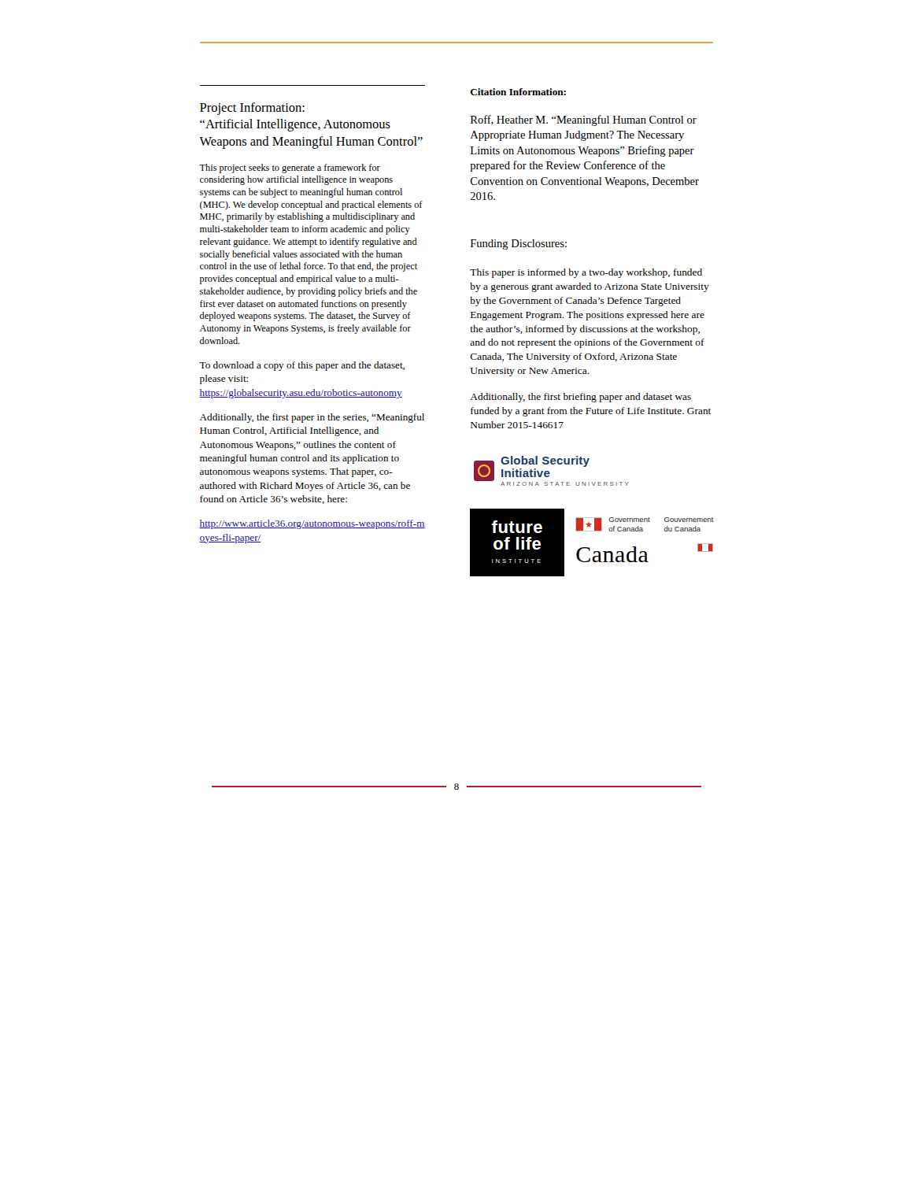Project Information:
“Artificial Intelligence, Autonomous Weapons and Meaningful Human Control”
This project seeks to generate a framework for considering how artificial intelligence in weapons systems can be subject to meaningful human control (MHC). We develop conceptual and practical elements of MHC, primarily by establishing a multidisciplinary and multi-stakeholder team to inform academic and policy relevant guidance. We attempt to identify regulative and socially beneficial values associated with the human control in the use of lethal force. To that end, the project provides conceptual and empirical value to a multi-stakeholder audience, by providing policy briefs and the first ever dataset on automated functions on presently deployed weapons systems. The dataset, the Survey of Autonomy in Weapons Systems, is freely available for download.
To download a copy of this paper and the dataset, please visit:
https://globalsecurity.asu.edu/robotics-autonomy
Additionally, the first paper in the series, “Meaningful Human Control, Artificial Intelligence, and Autonomous Weapons,” outlines the content of meaningful human control and its application to autonomous weapons systems. That paper, co-authored with Richard Moyes of Article 36, can be found on Article 36’s website, here:
http://www.article36.org/autonomous-weapons/roff-moyes-fli-paper/
Citation Information:
Roff, Heather M. “Meaningful Human Control or Appropriate Human Judgment? The Necessary Limits on Autonomous Weapons” Briefing paper prepared for the Review Conference of the Convention on Conventional Weapons, December 2016.
Funding Disclosures:
This paper is informed by a two-day workshop, funded by a generous grant awarded to Arizona State University by the Government of Canada’s Defence Targeted Engagement Program. The positions expressed here are the author’s, informed by discussions at the workshop, and do not represent the opinions of the Government of Canada, The University of Oxford, Arizona State University or New America.
Additionally, the first briefing paper and dataset was funded by a grant from the Future of Life Institute. Grant Number 2015-146617
Global Security
Initiative
ARIZONA STATE UNIVERSITY
future
of life
INSTITUTE
★
Government
of Canada
Gouvernement
du Canada
Canada
8